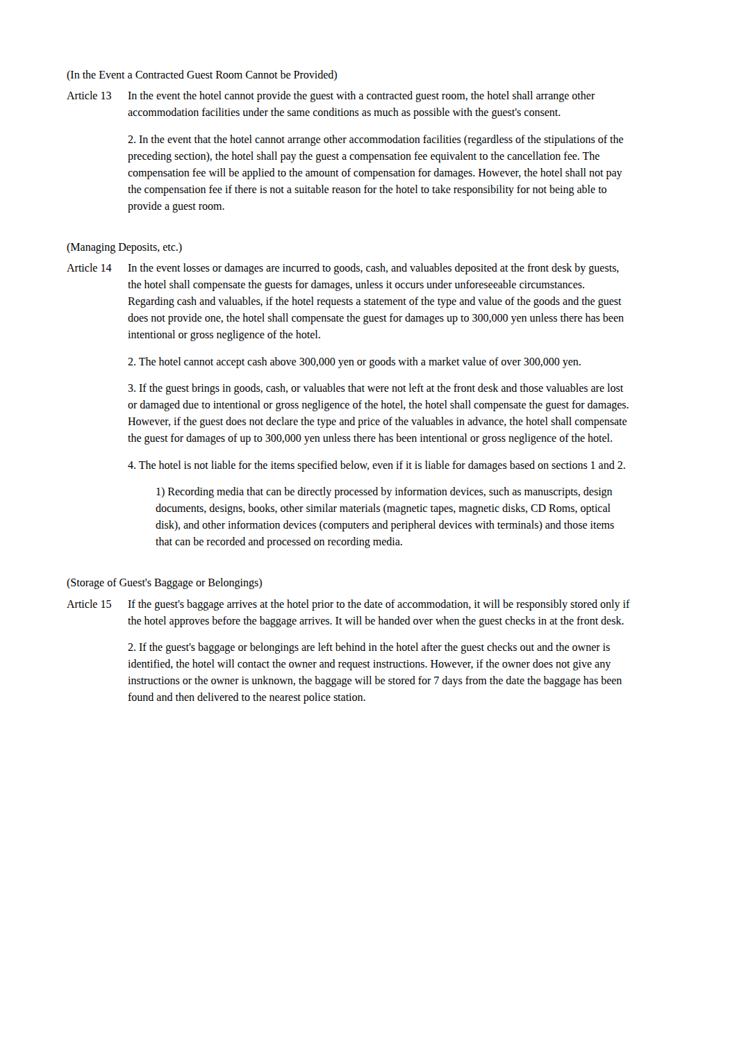(In the Event a Contracted Guest Room Cannot be Provided)
Article 13
In the event the hotel cannot provide the guest with a contracted guest room, the hotel shall arrange other accommodation facilities under the same conditions as much as possible with the guest's consent.
2. In the event that the hotel cannot arrange other accommodation facilities (regardless of the stipulations of the preceding section), the hotel shall pay the guest a compensation fee equivalent to the cancellation fee. The compensation fee will be applied to the amount of compensation for damages. However, the hotel shall not pay the compensation fee if there is not a suitable reason for the hotel to take responsibility for not being able to provide a guest room.
(Managing Deposits, etc.)
Article 14
In the event losses or damages are incurred to goods, cash, and valuables deposited at the front desk by guests, the hotel shall compensate the guests for damages, unless it occurs under unforeseeable circumstances. Regarding cash and valuables, if the hotel requests a statement of the type and value of the goods and the guest does not provide one, the hotel shall compensate the guest for damages up to 300,000 yen unless there has been intentional or gross negligence of the hotel.
2. The hotel cannot accept cash above 300,000 yen or goods with a market value of over 300,000 yen.
3. If the guest brings in goods, cash, or valuables that were not left at the front desk and those valuables are lost or damaged due to intentional or gross negligence of the hotel, the hotel shall compensate the guest for damages. However, if the guest does not declare the type and price of the valuables in advance, the hotel shall compensate the guest for damages of up to 300,000 yen unless there has been intentional or gross negligence of the hotel.
4. The hotel is not liable for the items specified below, even if it is liable for damages based on sections 1 and 2.
1) Recording media that can be directly processed by information devices, such as manuscripts, design documents, designs, books, other similar materials (magnetic tapes, magnetic disks, CD Roms, optical disk), and other information devices (computers and peripheral devices with terminals) and those items that can be recorded and processed on recording media.
(Storage of Guest's Baggage or Belongings)
Article 15
If the guest's baggage arrives at the hotel prior to the date of accommodation, it will be responsibly stored only if the hotel approves before the baggage arrives. It will be handed over when the guest checks in at the front desk.
2. If the guest's baggage or belongings are left behind in the hotel after the guest checks out and the owner is identified, the hotel will contact the owner and request instructions. However, if the owner does not give any instructions or the owner is unknown, the baggage will be stored for 7 days from the date the baggage has been found and then delivered to the nearest police station.